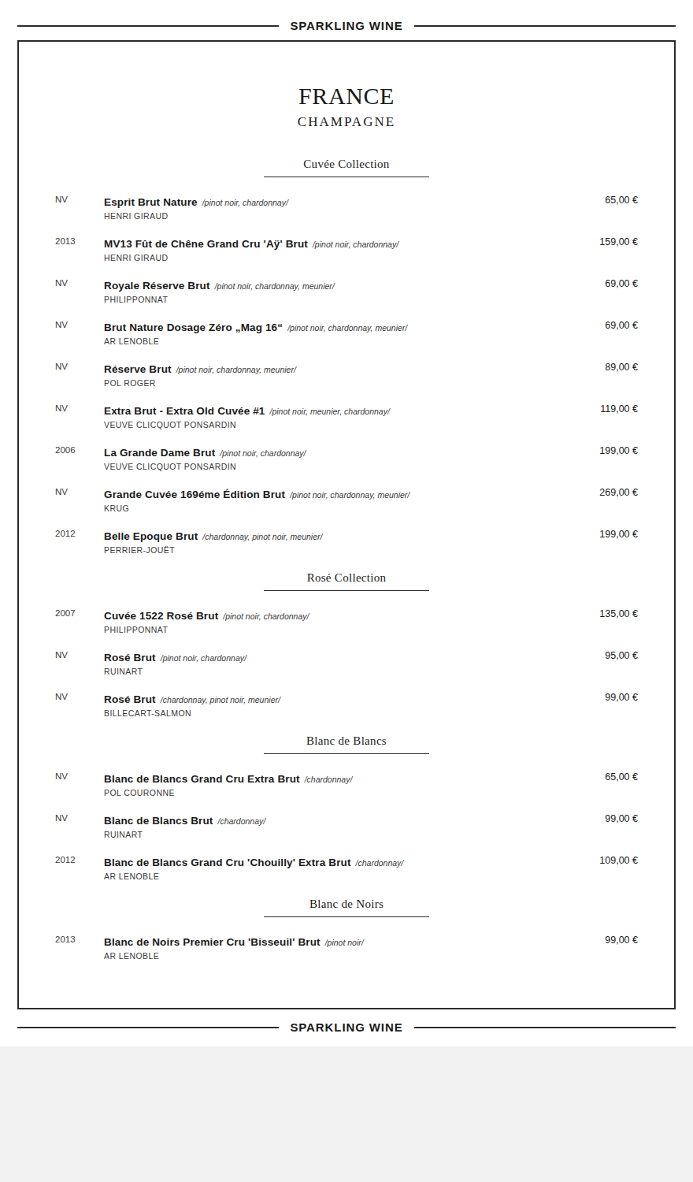Sparkling Wine
FRANCE
Champagne
Cuvée Collection
| NV | Esprit Brut Nature /pinot noir, chardonnay/ Henri Giraud | 65,00 € |
| 2013 | MV13 Fût de Chêne Grand Cru 'Aÿ' Brut /pinot noir, chardonnay/ Henri Giraud | 159,00 € |
| NV | Royale Réserve Brut /pinot noir, chardonnay, meunier/ Philipponnat | 69,00 € |
| NV | Brut Nature Dosage Zéro „Mag 16“ /pinot noir, chardonnay, meunier/ AR Lenoble | 69,00 € |
| NV | Réserve Brut /pinot noir, chardonnay, meunier/ Pol Roger | 89,00 € |
| NV | Extra Brut - Extra Old Cuvée #1 /pinot noir, meunier, chardonnay/ Veuve Clicquot Ponsardin | 119,00 € |
| 2006 | La Grande Dame Brut /pinot noir, chardonnay/ Veuve Clicquot Ponsardin | 199,00 € |
| NV | Grande Cuvée 169éme Édition Brut /pinot noir, chardonnay, meunier/ Krug | 269,00 € |
| 2012 | Belle Epoque Brut /chardonnay, pinot noir, meunier/ Perrier-Jouët | 199,00 € |
Rosé Collection
| 2007 | Cuvée 1522 Rosé Brut /pinot noir, chardonnay/ Philipponnat | 135,00 € |
| NV | Rosé Brut /pinot noir, chardonnay/ Ruinart | 95,00 € |
| NV | Rosé Brut /chardonnay, pinot noir, meunier/ Billecart-Salmon | 99,00 € |
Blanc de Blancs
| NV | Blanc de Blancs Grand Cru Extra Brut /chardonnay/ Pol Couronne | 65,00 € |
| NV | Blanc de Blancs Brut /chardonnay/ Ruinart | 99,00 € |
| 2012 | Blanc de Blancs Grand Cru 'Chouilly' Extra Brut /chardonnay/ AR Lenoble | 109,00 € |
Blanc de Noirs
| 2013 | Blanc de Noirs Premier Cru 'Bisseuil' Brut /pinot noir/ AR Lenoble | 99,00 € |
Sparkling Wine